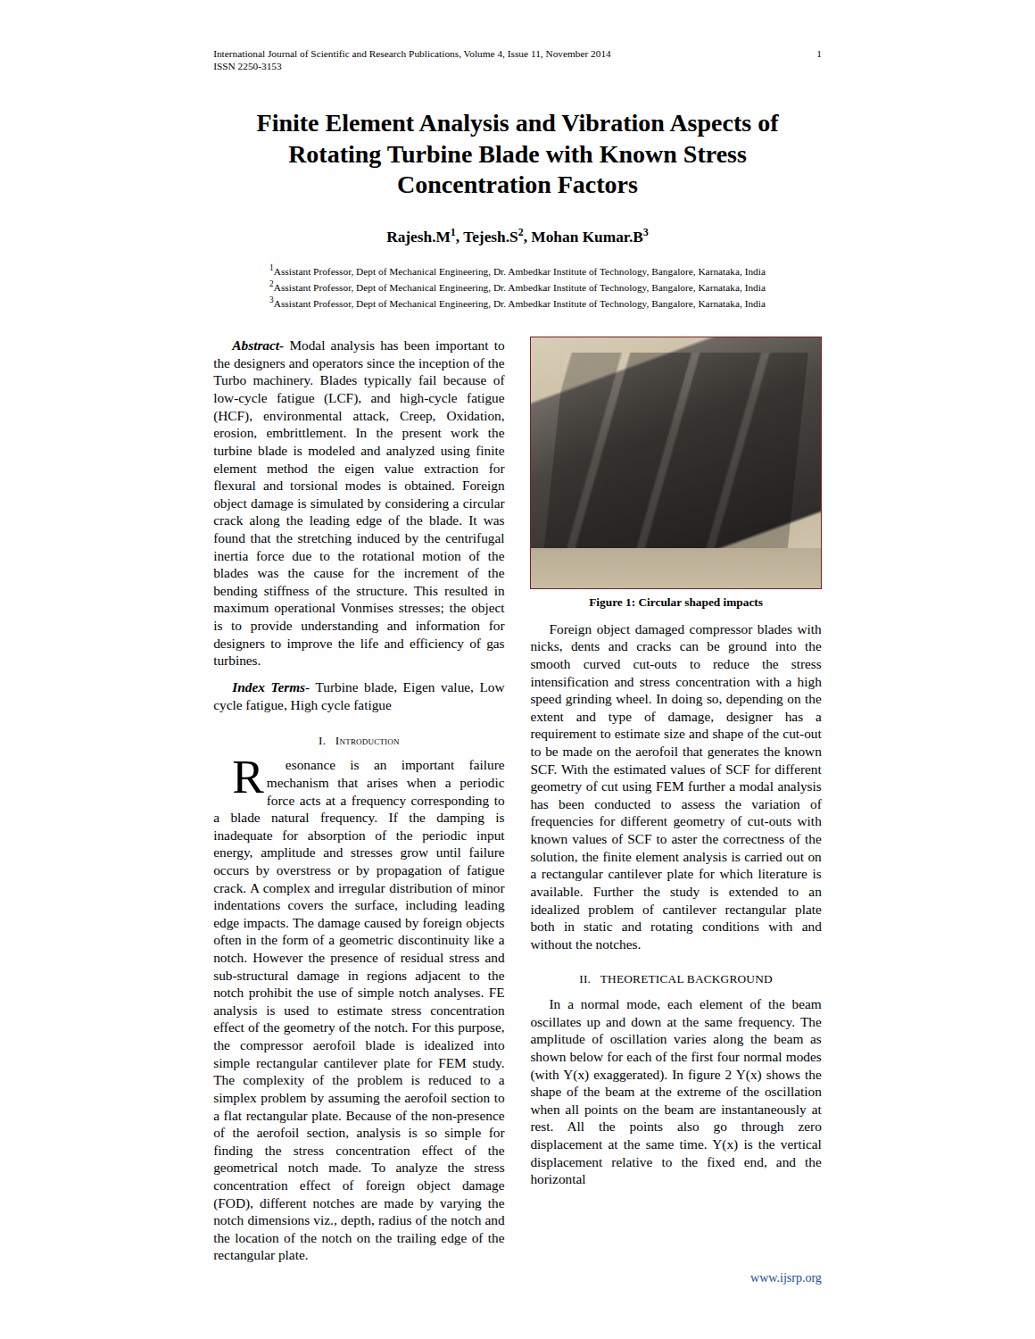International Journal of Scientific and Research Publications, Volume 4, Issue 11, November 2014
ISSN 2250-3153 1
Finite Element Analysis and Vibration Aspects of Rotating Turbine Blade with Known Stress Concentration Factors
Rajesh.M1, Tejesh.S2, Mohan Kumar.B3
1Assistant Professor, Dept of Mechanical Engineering, Dr. Ambedkar Institute of Technology, Bangalore, Karnataka, India
2Assistant Professor, Dept of Mechanical Engineering, Dr. Ambedkar Institute of Technology, Bangalore, Karnataka, India
3Assistant Professor, Dept of Mechanical Engineering, Dr. Ambedkar Institute of Technology, Bangalore, Karnataka, India
Abstract- Modal analysis has been important to the designers and operators since the inception of the Turbo machinery. Blades typically fail because of low-cycle fatigue (LCF), and high-cycle fatigue (HCF), environmental attack, Creep, Oxidation, erosion, embrittlement. In the present work the turbine blade is modeled and analyzed using finite element method the eigen value extraction for flexural and torsional modes is obtained. Foreign object damage is simulated by considering a circular crack along the leading edge of the blade. It was found that the stretching induced by the centrifugal inertia force due to the rotational motion of the blades was the cause for the increment of the bending stiffness of the structure. This resulted in maximum operational Vonmises stresses; the object is to provide understanding and information for designers to improve the life and efficiency of gas turbines.
Index Terms- Turbine blade, Eigen value, Low cycle fatigue, High cycle fatigue
I. Introduction
Resonance is an important failure mechanism that arises when a periodic force acts at a frequency corresponding to a blade natural frequency. If the damping is inadequate for absorption of the periodic input energy, amplitude and stresses grow until failure occurs by overstress or by propagation of fatigue crack. A complex and irregular distribution of minor indentations covers the surface, including leading edge impacts. The damage caused by foreign objects often in the form of a geometric discontinuity like a notch. However the presence of residual stress and sub-structural damage in regions adjacent to the notch prohibit the use of simple notch analyses. FE analysis is used to estimate stress concentration effect of the geometry of the notch. For this purpose, the compressor aerofoil blade is idealized into simple rectangular cantilever plate for FEM study. The complexity of the problem is reduced to a simplex problem by assuming the aerofoil section to a flat rectangular plate. Because of the non-presence of the aerofoil section, analysis is so simple for finding the stress concentration effect of the geometrical notch made. To analyze the stress concentration effect of foreign object damage (FOD), different notches are made by varying the notch dimensions viz., depth, radius of the notch and the location of the notch on the trailing edge of the rectangular plate.
Figure 1: Circular shaped impacts
Foreign object damaged compressor blades with nicks, dents and cracks can be ground into the smooth curved cut-outs to reduce the stress intensification and stress concentration with a high speed grinding wheel. In doing so, depending on the extent and type of damage, designer has a requirement to estimate size and shape of the cut-out to be made on the aerofoil that generates the known SCF. With the estimated values of SCF for different geometry of cut using FEM further a modal analysis has been conducted to assess the variation of frequencies for different geometry of cut-outs with known values of SCF to aster the correctness of the solution, the finite element analysis is carried out on a rectangular cantilever plate for which literature is available. Further the study is extended to an idealized problem of cantilever rectangular plate both in static and rotating conditions with and without the notches.
II. Theoretical Background
In a normal mode, each element of the beam oscillates up and down at the same frequency. The amplitude of oscillation varies along the beam as shown below for each of the first four normal modes (with Y(x) exaggerated). In figure 2 Y(x) shows the shape of the beam at the extreme of the oscillation when all points on the beam are instantaneously at rest. All the points also go through zero displacement at the same time. Y(x) is the vertical displacement relative to the fixed end, and the horizontal
www.ijsrp.org